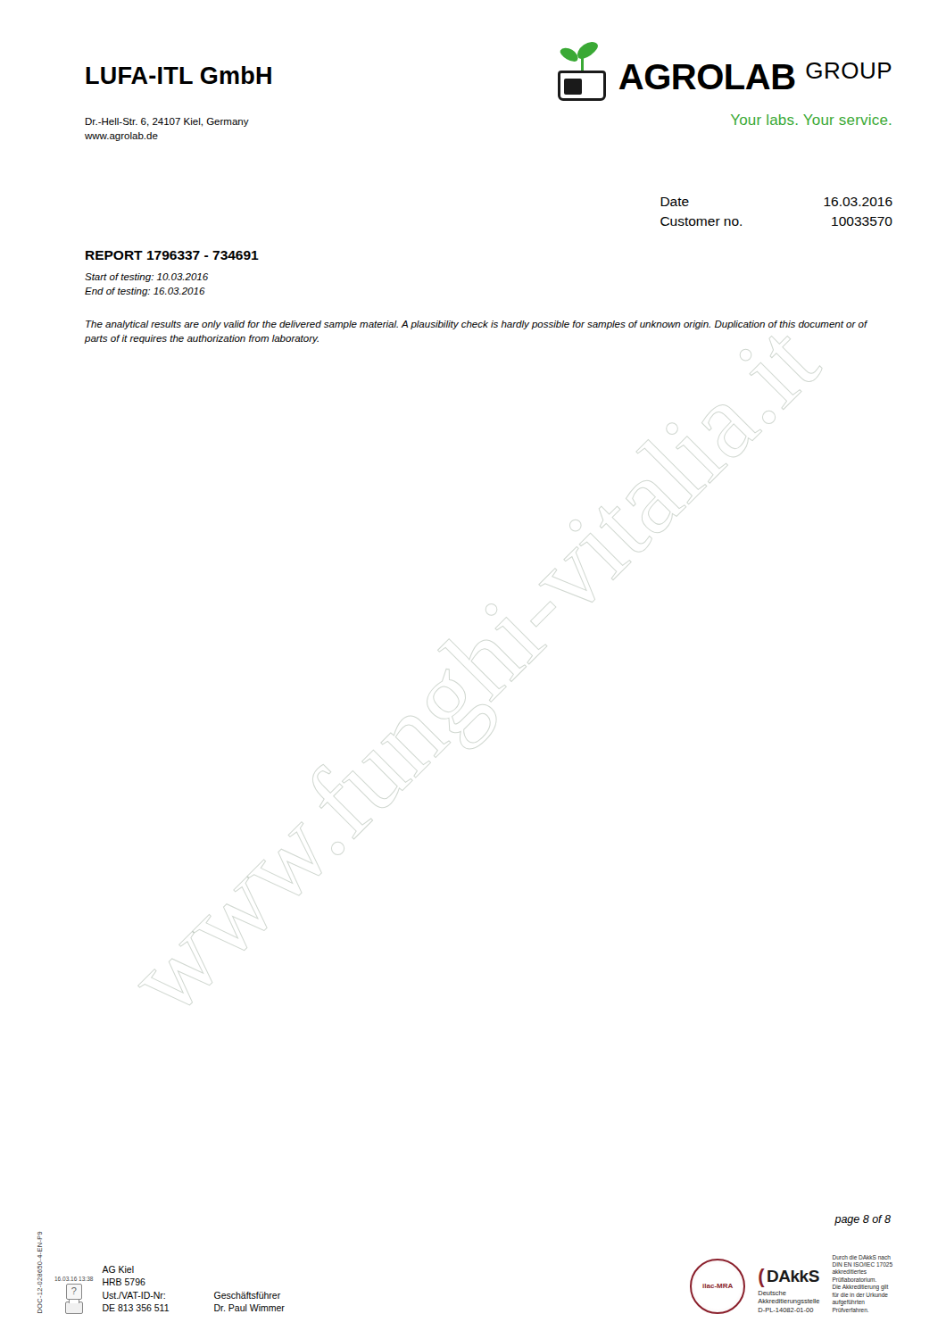www.funghi-vitalia.it
LUFA-ITL GmbH
Dr.-Hell-Str. 6, 24107 Kiel, Germany
www.agrolab.de
AGROLAB GROUP
Your labs. Your service.
| Date | 16.03.2016 |
| Customer no. | 10033570 |
REPORT 1796337 - 734691
Start of testing: 10.03.2016
End of testing: 16.03.2016
The analytical results are only valid for the delivered sample material. A plausibility check is hardly possible for samples of unknown origin. Duplication of this document or of parts of it requires the authorization from laboratory.
page 8 of 8
DOC-12-028650-4-EN-P9
16.03.16 13:38
?
AG Kiel
HRB 5796
Ust./VAT-ID-Nr:
DE 813 356 511
Geschäftsführer
Dr. Paul Wimmer
ilac-MRA
(DAkkS
Deutsche
Akkreditierungsstelle
D-PL-14082-01-00
Durch die DAkkS nach
DIN EN ISO/IEC 17025
akkreditiertes
Prüflaboratorium.
Die Akkreditierung gilt
für die in der Urkunde
aufgeführten
Prüfverfahren.